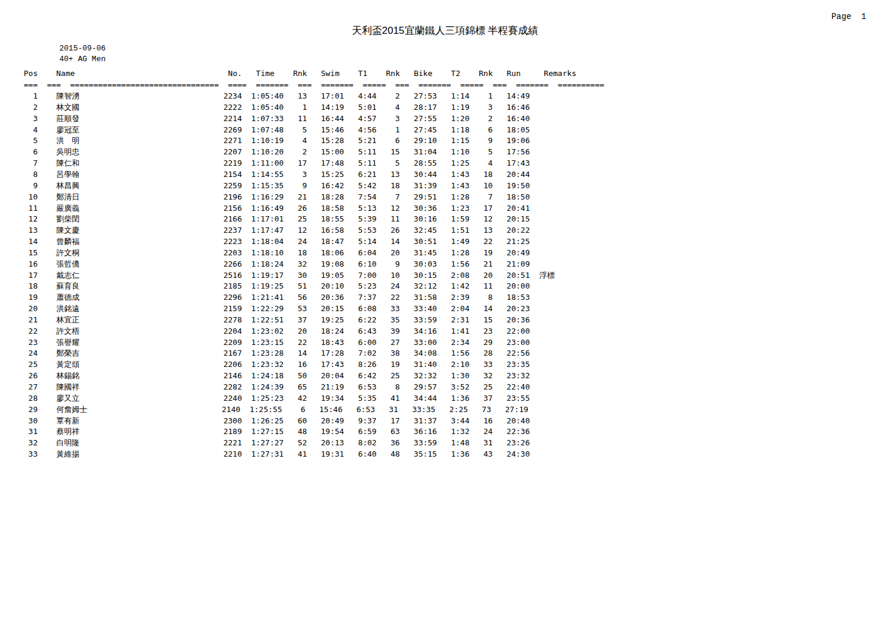Page 1
天利盃2015宜蘭鐵人三項錦標 半程賽成績
2015-09-06
40+ AG Men
Pos    Name                                 No.   Time    Rnk   Swim    T1    Rnk   Bike    T2    Rnk   Run     Remarks
===  ===  ================================  ====  =======  ===  =======  =====  ===  =======  =====  ===  =======  ==========
  1    陳智湧                               2234  1:05:40   13   17:01   4:44    2   27:53   1:14    1   14:49
  2    林文國                               2222  1:05:40    1   14:19   5:01    4   28:17   1:19    3   16:46
  3    莊順發                               2214  1:07:33   11   16:44   4:57    3   27:55   1:20    2   16:40
  4    廖冠至                               2269  1:07:48    5   15:46   4:56    1   27:45   1:18    6   18:05
  5    洪　明                               2271  1:10:19    4   15:28   5:21    6   29:10   1:15    9   19:06
  6    吳明忠                               2207  1:10:20    2   15:00   5:11   15   31:04   1:10    5   17:56
  7    陳仁和                               2219  1:11:00   17   17:48   5:11    5   28:55   1:25    4   17:43
  8    呂學翰                               2154  1:14:55    3   15:25   6:21   13   30:44   1:43   18   20:44
  9    林昌興                               2259  1:15:35    9   16:42   5:42   18   31:39   1:43   10   19:50
 10    鄭清日                               2196  1:16:29   21   18:28   7:54    7   29:51   1:28    7   18:50
 11    嚴廣義                               2156  1:16:49   26   18:58   5:13   12   30:36   1:23   17   20:41
 12    劉柴閏                               2166  1:17:01   25   18:55   5:39   11   30:16   1:59   12   20:15
 13    陳文慶                               2237  1:17:47   12   16:58   5:53   26   32:45   1:51   13   20:22
 14    曾麟福                               2223  1:18:04   24   18:47   5:14   14   30:51   1:49   22   21:25
 15    許文桐                               2203  1:18:10   18   18:06   6:04   20   31:45   1:28   19   20:49
 16    張哲僑                               2266  1:18:24   32   19:08   6:10    9   30:03   1:56   21   21:09
 17    戴志仁                               2516  1:19:17   30   19:05   7:00   10   30:15   2:08   20   20:51  浮標
 18    蘇育良                               2185  1:19:25   51   20:10   5:23   24   32:12   1:42   11   20:00
 19    蕭德成                               2296  1:21:41   56   20:36   7:37   22   31:58   2:39    8   18:53
 20    洪銘遠                               2159  1:22:29   53   20:15   6:08   33   33:40   2:04   14   20:23
 21    林宜正                               2278  1:22:51   37   19:25   6:22   35   33:59   2:31   15   20:36
 22    許文梧                               2204  1:23:02   20   18:24   6:43   39   34:16   1:41   23   22:00
 23    張譽耀                               2209  1:23:15   22   18:43   6:00   27   33:00   2:34   29   23:00
 24    鄭榮吉                               2167  1:23:28   14   17:28   7:02   38   34:08   1:56   28   22:56
 25    黃定頌                               2206  1:23:32   16   17:43   8:26   19   31:40   2:10   33   23:35
 26    林錫銘                               2146  1:24:18   50   20:04   6:42   25   32:32   1:30   32   23:32
 27    陳國祥                               2282  1:24:39   65   21:19   6:53    8   29:57   3:52   25   22:40
 28    廖又立                               2240  1:25:23   42   19:34   5:35   41   34:44   1:36   37   23:55
 29    何詹姆士                             2140  1:25:55    6   15:46   6:53   31   33:35   2:25   73   27:19
 30    覃有新                               2300  1:26:25   60   20:49   9:37   17   31:37   3:44   16   20:40
 31    蔡明祥                               2189  1:27:15   48   19:54   6:59   63   36:16   1:32   24   22:36
 32    白明隆                               2221  1:27:27   52   20:13   8:02   36   33:59   1:48   31   23:26
 33    黃維揚                               2210  1:27:31   41   19:31   6:40   48   35:15   1:36   43   24:30